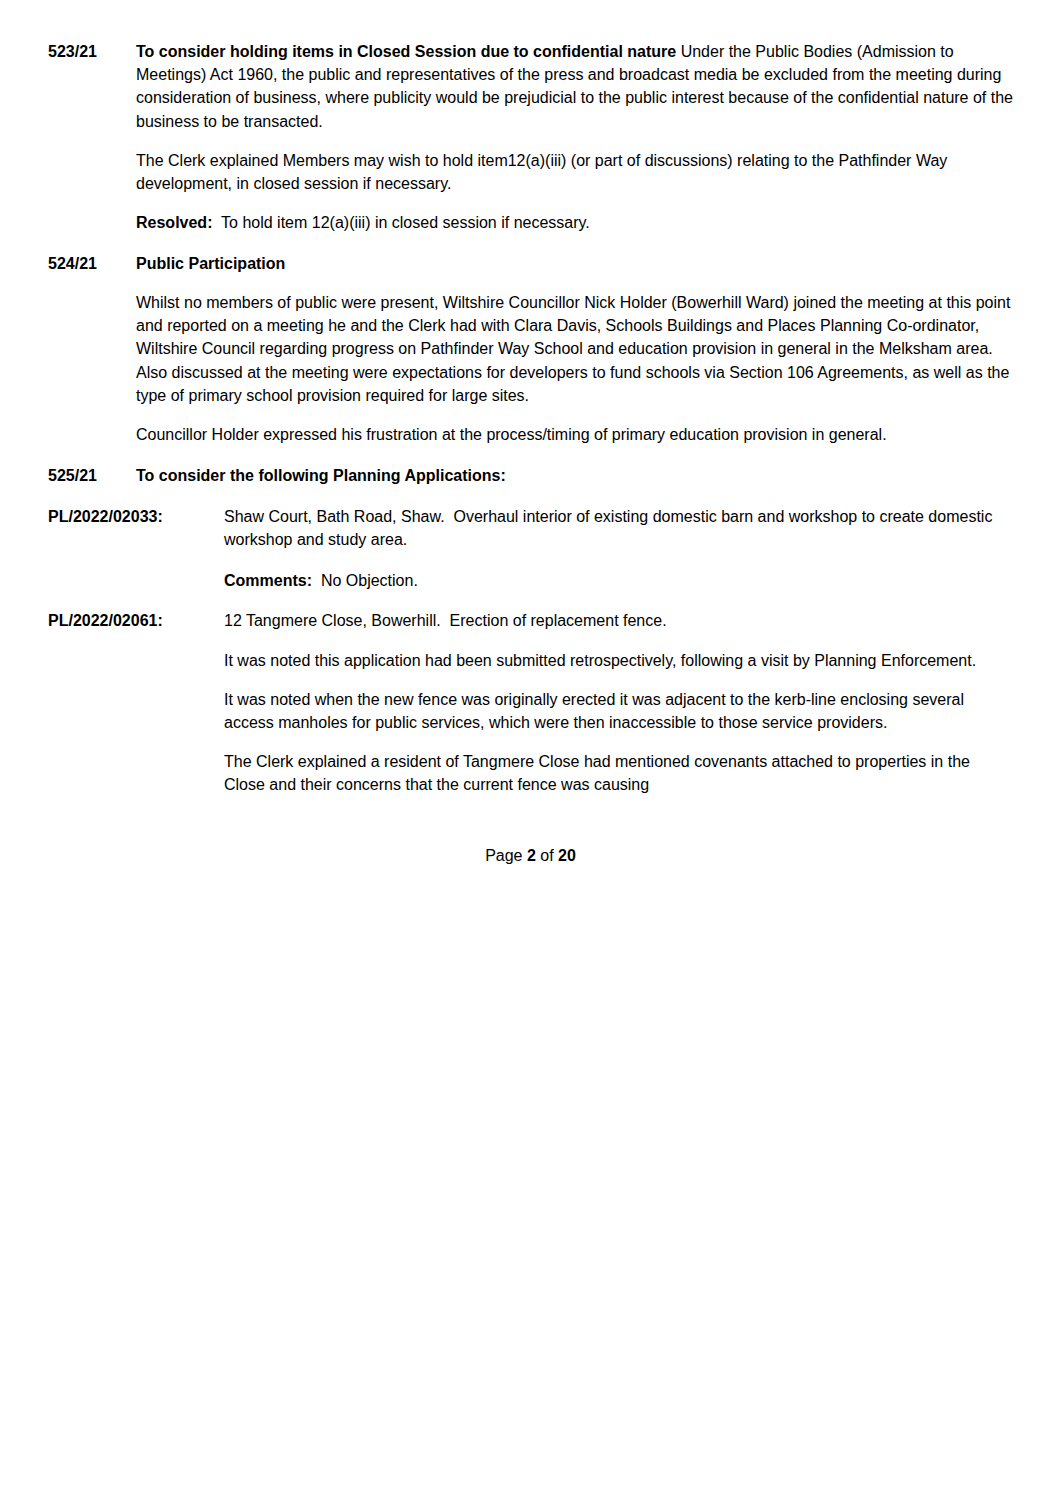523/21
To consider holding items in Closed Session due to confidential nature Under the Public Bodies (Admission to Meetings) Act 1960, the public and representatives of the press and broadcast media be excluded from the meeting during consideration of business, where publicity would be prejudicial to the public interest because of the confidential nature of the business to be transacted.
The Clerk explained Members may wish to hold item12(a)(iii) (or part of discussions) relating to the Pathfinder Way development, in closed session if necessary.
Resolved: To hold item 12(a)(iii) in closed session if necessary.
524/21
Public Participation
Whilst no members of public were present, Wiltshire Councillor Nick Holder (Bowerhill Ward) joined the meeting at this point and reported on a meeting he and the Clerk had with Clara Davis, Schools Buildings and Places Planning Co-ordinator, Wiltshire Council regarding progress on Pathfinder Way School and education provision in general in the Melksham area. Also discussed at the meeting were expectations for developers to fund schools via Section 106 Agreements, as well as the type of primary school provision required for large sites.
Councillor Holder expressed his frustration at the process/timing of primary education provision in general.
525/21
To consider the following Planning Applications:
PL/2022/02033:
Shaw Court, Bath Road, Shaw. Overhaul interior of existing domestic barn and workshop to create domestic workshop and study area.
Comments: No Objection.
PL/2022/02061:
12 Tangmere Close, Bowerhill. Erection of replacement fence.
It was noted this application had been submitted retrospectively, following a visit by Planning Enforcement.
It was noted when the new fence was originally erected it was adjacent to the kerb-line enclosing several access manholes for public services, which were then inaccessible to those service providers.
The Clerk explained a resident of Tangmere Close had mentioned covenants attached to properties in the Close and their concerns that the current fence was causing
Page 2 of 20